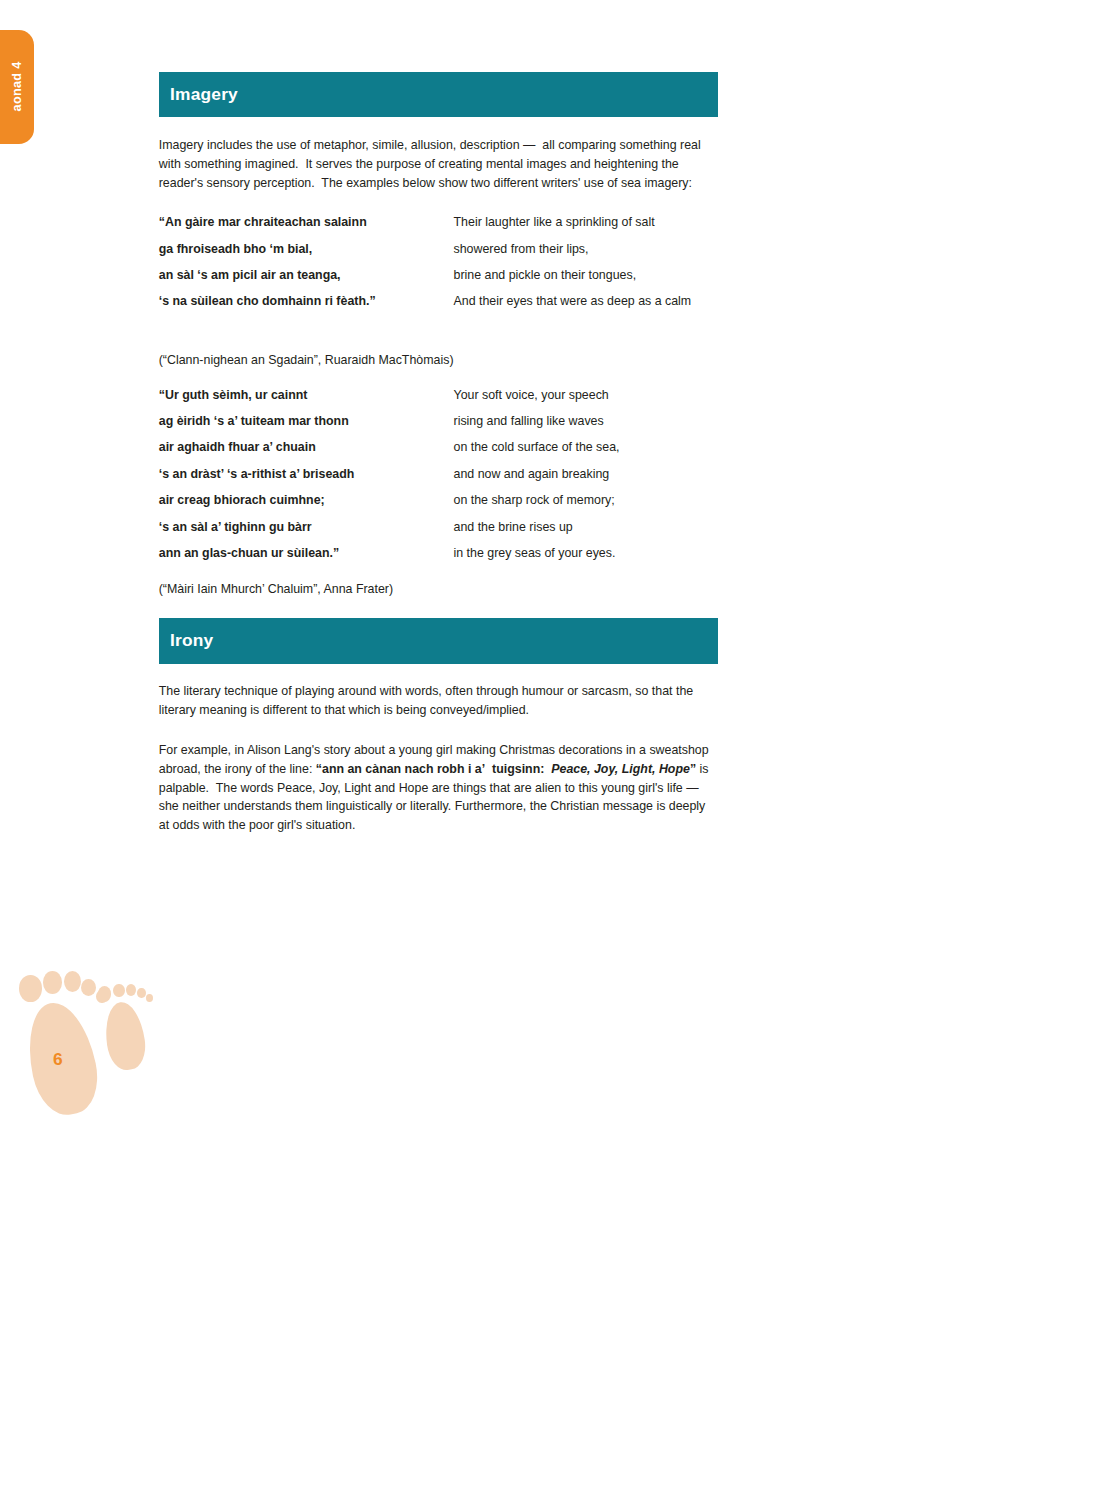aonad 4
Imagery
Imagery includes the use of metaphor, simile, allusion, description — all comparing something real with something imagined. It serves the purpose of creating mental images and heightening the reader's sensory perception. The examples below show two different writers' use of sea imagery:
“An gàire mar chraiteachan salainn
Their laughter like a sprinkling of salt
ga fhroiseadh bho ‘m bial,
showered from their lips,
an sàl ‘s am picil air an teanga,
brine and pickle on their tongues,
‘s na sùilean cho domhainn ri fèath.”
And their eyes that were as deep as a calm
(“Clann-nighean an Sgadain”, Ruaraidh MacThòmais)
“Ur guth sèimh, ur cainnt
Your soft voice, your speech
ag èiridh ‘s a’ tuiteam mar thonn
rising and falling like waves
air aghaidh fhuar a’ chuain
on the cold surface of the sea,
‘s an dràst’ ‘s a-rithist a’ briseadh
and now and again breaking
air creag bhiorach cuimhne;
on the sharp rock of memory;
‘s an sàl a’ tighinn gu bàrr
and the brine rises up
ann an glas-chuan ur sùilean.”
in the grey seas of your eyes.
(“Màiri Iain Mhurch’ Chaluim”, Anna Frater)
Irony
The literary technique of playing around with words, often through humour or sarcasm, so that the literary meaning is different to that which is being conveyed/implied.
For example, in Alison Lang's story about a young girl making Christmas decorations in a sweatshop abroad, the irony of the line: “ann an cànan nach robh i a’ tuigsinn: Peace, Joy, Light, Hope” is palpable. The words Peace, Joy, Light and Hope are things that are alien to this young girl's life — she neither understands them linguistically or literally. Furthermore, the Christian message is deeply at odds with the poor girl's situation.
6